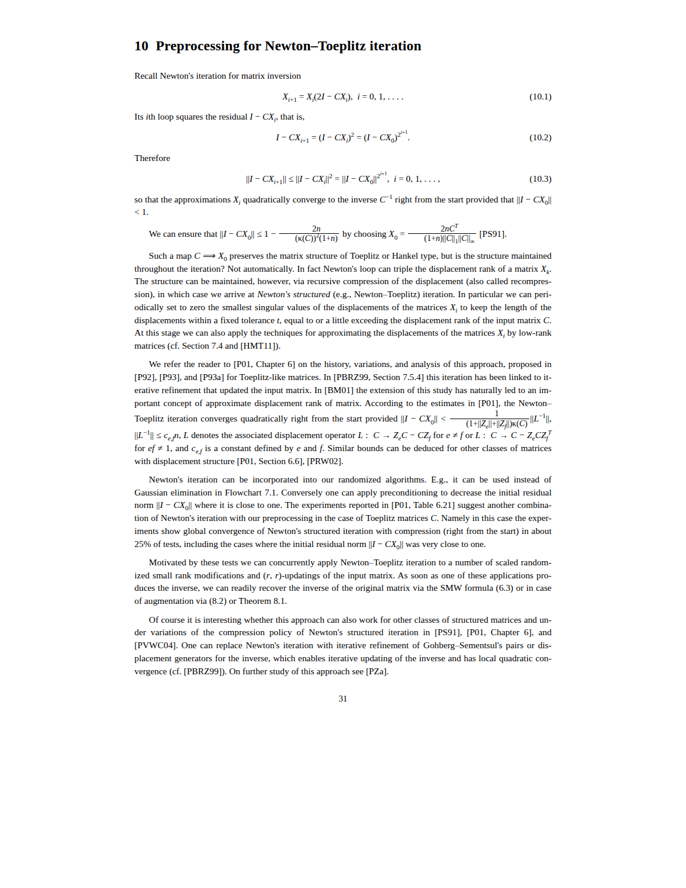10 Preprocessing for Newton–Toeplitz iteration
Recall Newton's iteration for matrix inversion
Xi+1 = Xi(2I − CXi), i = 0, 1, . . . . (10.1)
Its ith loop squares the residual I − CXi, that is,
I − CXi+1 = (I − CXi)2 = (I − CX0)2i+1. (10.2)
Therefore
||I − CXi+1|| ≤ ||I − CXi||2 = ||I − CX0||2i+1, i = 0, 1, . . . , (10.3)
so that the approximations Xi quadratically converge to the inverse C−1 right from the start provided that ||I − CX0|| < 1.
We can ensure that ||I − CX0|| ≤ 1 − 2n(κ(C))2(1+n) by choosing X0 = 2nCT(1+n)||C||1||C||∞ [PS91].
Such a map C ⟹ X0 preserves the matrix structure of Toeplitz or Hankel type, but is the structure maintained throughout the iteration? Not automatically. In fact Newton's loop can triple the displacement rank of a matrix Xk. The structure can be maintained, however, via recursive compression of the displacement (also called recompression), in which case we arrive at Newton's structured (e.g., Newton–Toeplitz) iteration. In particular we can periodically set to zero the smallest singular values of the displacements of the matrices Xi to keep the length of the displacements within a fixed tolerance t, equal to or a little exceeding the displacement rank of the input matrix C. At this stage we can also apply the techniques for approximating the displacements of the matrices Xi by low-rank matrices (cf. Section 7.4 and [HMT11]).
We refer the reader to [P01, Chapter 6] on the history, variations, and analysis of this approach, proposed in [P92], [P93], and [P93a] for Toeplitz-like matrices. In [PBRZ99, Section 7.5.4] this iteration has been linked to iterative refinement that updated the input matrix. In [BM01] the extension of this study has naturally led to an important concept of approximate displacement rank of matrix. According to the estimates in [P01], the Newton–Toeplitz iteration converges quadratically right from the start provided ||I − CX0|| < 1(1+||Ze||+||Zf||)κ(C)||L−1||, ||L−1|| ≤ ce,fn, L denotes the associated displacement operator L : C → ZeC − CZf for e ≠ f or L : C → C − ZeCZfT for ef ≠ 1, and ce,f is a constant defined by e and f. Similar bounds can be deduced for other classes of matrices with displacement structure [P01, Section 6.6], [PRW02].
Newton's iteration can be incorporated into our randomized algorithms. E.g., it can be used instead of Gaussian elimination in Flowchart 7.1. Conversely one can apply preconditioning to decrease the initial residual norm ||I − CX0|| where it is close to one. The experiments reported in [P01, Table 6.21] suggest another combination of Newton's iteration with our preprocessing in the case of Toeplitz matrices C. Namely in this case the experiments show global convergence of Newton's structured iteration with compression (right from the start) in about 25% of tests, including the cases where the initial residual norm ||I − CX0|| was very close to one.
Motivated by these tests we can concurrently apply Newton–Toeplitz iteration to a number of scaled randomized small rank modifications and (r, r)-updatings of the input matrix. As soon as one of these applications produces the inverse, we can readily recover the inverse of the original matrix via the SMW formula (6.3) or in case of augmentation via (8.2) or Theorem 8.1.
Of course it is interesting whether this approach can also work for other classes of structured matrices and under variations of the compression policy of Newton's structured iteration in [PS91], [P01, Chapter 6], and [PVWC04]. One can replace Newton's iteration with iterative refinement of Gohberg–Sementsul's pairs or displacement generators for the inverse, which enables iterative updating of the inverse and has local quadratic convergence (cf. [PBRZ99]). On further study of this approach see [PZa].
31